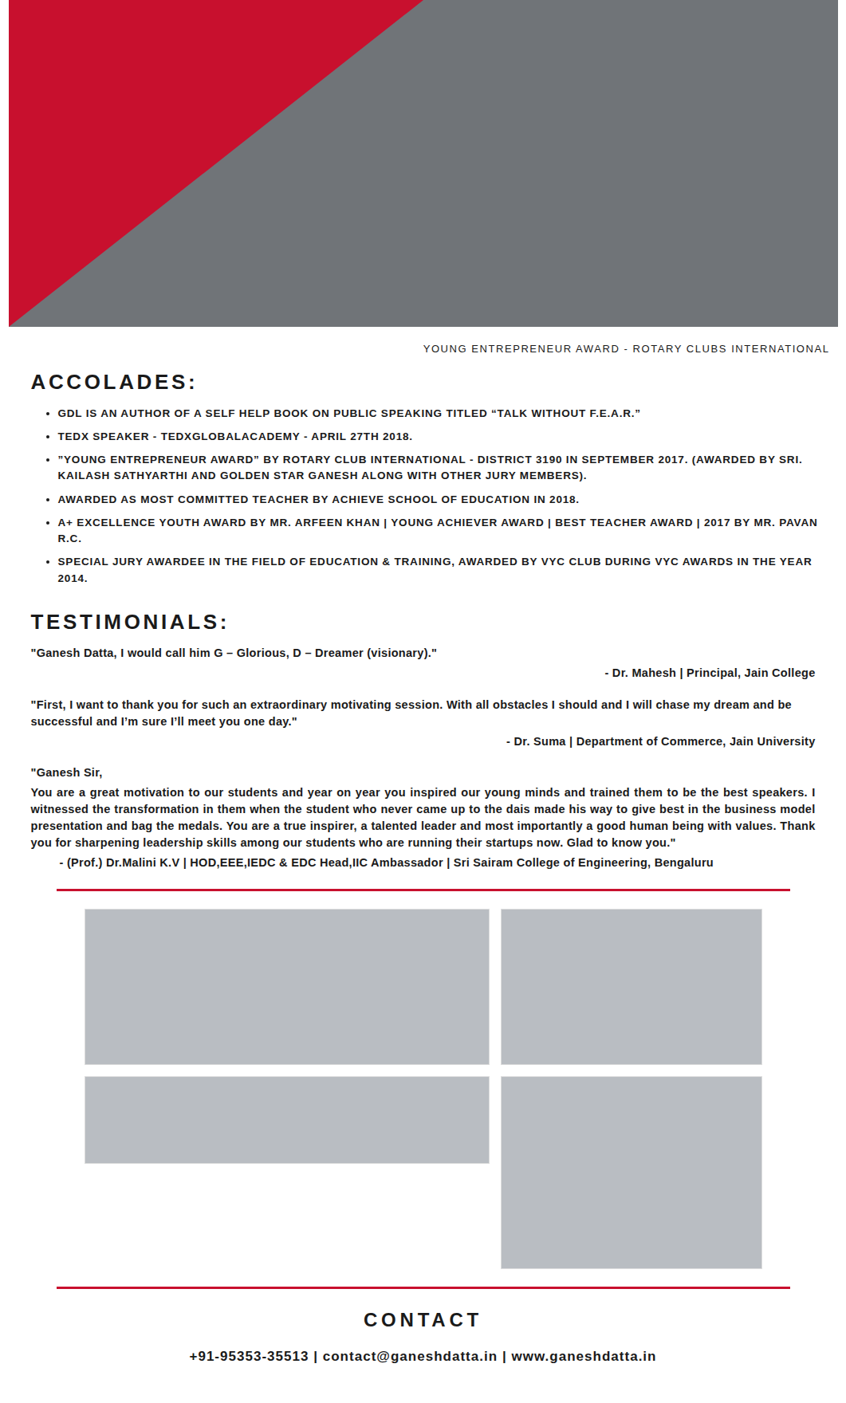YOUNG ENTREPRENEUR AWARD - ROTARY CLUBS INTERNATIONAL
ACCOLADES:
GDL is an author of a self help book on public speaking titled “Talk Without F.E.A.R.”
TEDx Speaker - TEDxGlobalAcademy - April 27th 2018.
”Young Entrepreneur Award” by Rotary Club International - District 3190 in September 2017. (Awarded by Sri. Kailash Sathyarthi and Golden Star Ganesh along with other jury members).
Awarded as Most Committed Teacher by Achieve School of Education in 2018.
A+ Excellence Youth Award by Mr. Arfeen Khan | Young Achiever Award | Best Teacher Award | 2017 by Mr. Pavan R.C.
Special Jury Awardee in the field of Education & Training, awarded by VYC Club during VYC Awards in the year 2014.
TESTIMONIALS:
"Ganesh Datta, I would call him G – Glorious, D – Dreamer (visionary)."
- Dr. Mahesh | Principal, Jain College
"First, I want to thank you for such an extraordinary motivating session. With all obstacles I should and I will chase my dream and be successful and I’m sure I’ll meet you one day."
- Dr. Suma | Department of Commerce, Jain University
"Ganesh Sir,
You are a great motivation to our students and year on year you inspired our young minds and trained them to be the best speakers. I witnessed the transformation in them when the student who never came up to the dais made his way to give best in the business model presentation and bag the medals. You are a true inspirer, a talented leader and most importantly a good human being with values. Thank you for sharpening leadership skills among our students who are running their startups now. Glad to know you."
- (Prof.) Dr.Malini K.V | HOD,EEE,IEDC & EDC Head,IIC Ambassador | Sri Sairam College of Engineering, Bengaluru
CONTACT
+91-95353-35513 | contact@ganeshdatta.in | www.ganeshdatta.in